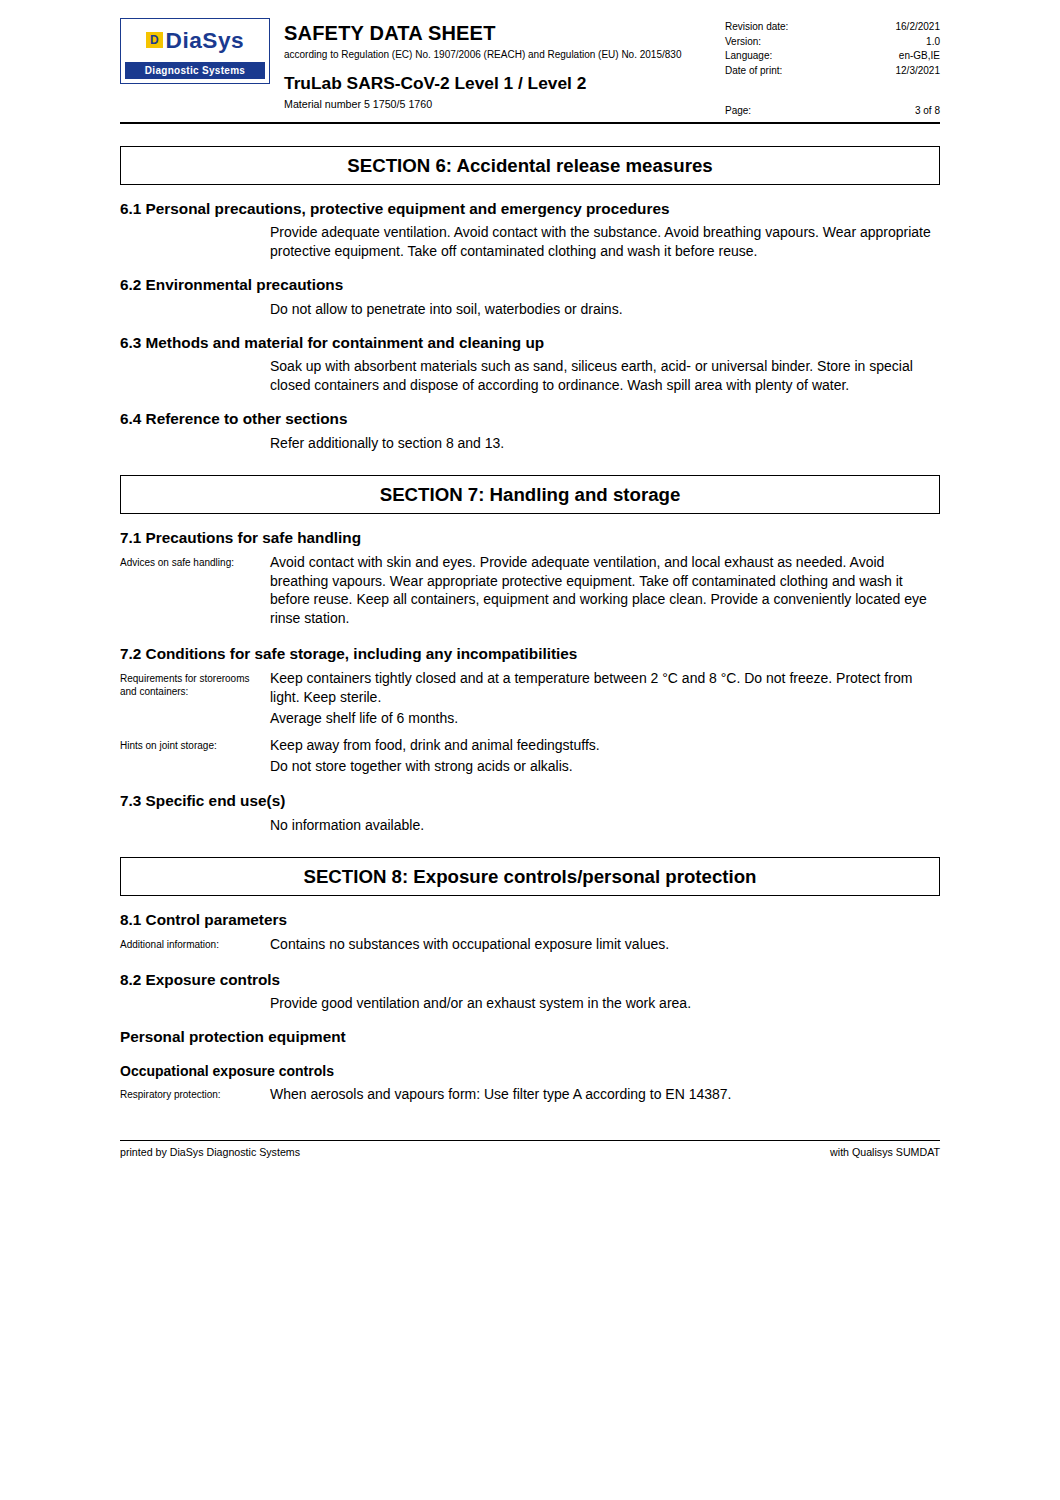DDiaSys
Diagnostic Systems
SAFETY DATA SHEET
according to Regulation (EC) No. 1907/2006 (REACH) and Regulation (EU) No. 2015/830
TruLab SARS-CoV-2 Level 1 / Level 2
Material number 5 1750/5 1760
| Revision date: | 16/2/2021 |
| Version: | 1.0 |
| Language: | en-GB,IE |
| Date of print: | 12/3/2021 |
Page: 3 of 8
SECTION 6: Accidental release measures
6.1 Personal precautions, protective equipment and emergency procedures
Provide adequate ventilation. Avoid contact with the substance. Avoid breathing vapours. Wear appropriate protective equipment. Take off contaminated clothing and wash it before reuse.
6.2 Environmental precautions
Do not allow to penetrate into soil, waterbodies or drains.
6.3 Methods and material for containment and cleaning up
Soak up with absorbent materials such as sand, siliceus earth, acid- or universal binder. Store in special closed containers and dispose of according to ordinance. Wash spill area with plenty of water.
6.4 Reference to other sections
Refer additionally to section 8 and 13.
SECTION 7: Handling and storage
7.1 Precautions for safe handling
Advices on safe handling:
Avoid contact with skin and eyes. Provide adequate ventilation, and local exhaust as needed. Avoid breathing vapours. Wear appropriate protective equipment. Take off contaminated clothing and wash it before reuse. Keep all containers, equipment and working place clean. Provide a conveniently located eye rinse station.
7.2 Conditions for safe storage, including any incompatibilities
Requirements for storerooms and containers:
Keep containers tightly closed and at a temperature between 2 °C and 8 °C. Do not freeze. Protect from light. Keep sterile.
Average shelf life of 6 months.
Hints on joint storage:
Keep away from food, drink and animal feedingstuffs.
Do not store together with strong acids or alkalis.
7.3 Specific end use(s)
No information available.
SECTION 8: Exposure controls/personal protection
8.1 Control parameters
Additional information:
Contains no substances with occupational exposure limit values.
8.2 Exposure controls
Provide good ventilation and/or an exhaust system in the work area.
Personal protection equipment
Occupational exposure controls
Respiratory protection:
When aerosols and vapours form: Use filter type A according to EN 14387.
printed by DiaSys Diagnostic Systems with Qualisys SUMDAT